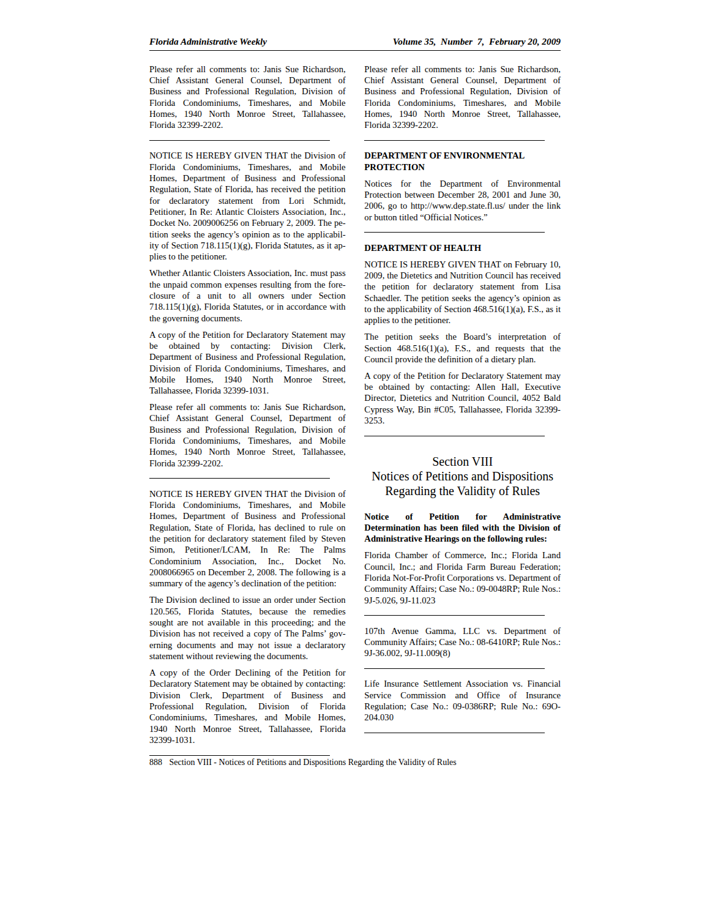Florida Administrative Weekly
Volume 35, Number 7, February 20, 2009
Please refer all comments to: Janis Sue Richardson, Chief Assistant General Counsel, Department of Business and Professional Regulation, Division of Florida Condominiums, Timeshares, and Mobile Homes, 1940 North Monroe Street, Tallahassee, Florida 32399-2202.
NOTICE IS HEREBY GIVEN THAT the Division of Florida Condominiums, Timeshares, and Mobile Homes, Department of Business and Professional Regulation, State of Florida, has received the petition for declaratory statement from Lori Schmidt, Petitioner, In Re: Atlantic Cloisters Association, Inc., Docket No. 2009006256 on February 2, 2009. The petition seeks the agency’s opinion as to the applicability of Section 718.115(1)(g), Florida Statutes, as it applies to the petitioner.
Whether Atlantic Cloisters Association, Inc. must pass the unpaid common expenses resulting from the foreclosure of a unit to all owners under Section 718.115(1)(g), Florida Statutes, or in accordance with the governing documents.
A copy of the Petition for Declaratory Statement may be obtained by contacting: Division Clerk, Department of Business and Professional Regulation, Division of Florida Condominiums, Timeshares, and Mobile Homes, 1940 North Monroe Street, Tallahassee, Florida 32399-1031.
Please refer all comments to: Janis Sue Richardson, Chief Assistant General Counsel, Department of Business and Professional Regulation, Division of Florida Condominiums, Timeshares, and Mobile Homes, 1940 North Monroe Street, Tallahassee, Florida 32399-2202.
NOTICE IS HEREBY GIVEN THAT the Division of Florida Condominiums, Timeshares, and Mobile Homes, Department of Business and Professional Regulation, State of Florida, has declined to rule on the petition for declaratory statement filed by Steven Simon, Petitioner/LCAM, In Re: The Palms Condominium Association, Inc., Docket No. 2008066965 on December 2, 2008. The following is a summary of the agency’s declination of the petition:
The Division declined to issue an order under Section 120.565, Florida Statutes, because the remedies sought are not available in this proceeding; and the Division has not received a copy of The Palms’ governing documents and may not issue a declaratory statement without reviewing the documents.
A copy of the Order Declining of the Petition for Declaratory Statement may be obtained by contacting: Division Clerk, Department of Business and Professional Regulation, Division of Florida Condominiums, Timeshares, and Mobile Homes, 1940 North Monroe Street, Tallahassee, Florida 32399-1031.
Please refer all comments to: Janis Sue Richardson, Chief Assistant General Counsel, Department of Business and Professional Regulation, Division of Florida Condominiums, Timeshares, and Mobile Homes, 1940 North Monroe Street, Tallahassee, Florida 32399-2202.
DEPARTMENT OF ENVIRONMENTAL PROTECTION
Notices for the Department of Environmental Protection between December 28, 2001 and June 30, 2006, go to http://www.dep.state.fl.us/ under the link or button titled “Official Notices.”
DEPARTMENT OF HEALTH
NOTICE IS HEREBY GIVEN THAT on February 10, 2009, the Dietetics and Nutrition Council has received the petition for declaratory statement from Lisa Schaedler. The petition seeks the agency’s opinion as to the applicability of Section 468.516(1)(a), F.S., as it applies to the petitioner.
The petition seeks the Board’s interpretation of Section 468.516(1)(a), F.S., and requests that the Council provide the definition of a dietary plan.
A copy of the Petition for Declaratory Statement may be obtained by contacting: Allen Hall, Executive Director, Dietetics and Nutrition Council, 4052 Bald Cypress Way, Bin #C05, Tallahassee, Florida 32399-3253.
Section VIII Notices of Petitions and Dispositions Regarding the Validity of Rules
Notice of Petition for Administrative Determination has been filed with the Division of Administrative Hearings on the following rules:
Florida Chamber of Commerce, Inc.; Florida Land Council, Inc.; and Florida Farm Bureau Federation; Florida Not-For-Profit Corporations vs. Department of Community Affairs; Case No.: 09-0048RP; Rule Nos.: 9J-5.026, 9J-11.023
107th Avenue Gamma, LLC vs. Department of Community Affairs; Case No.: 08-6410RP; Rule Nos.: 9J-36.002, 9J-11.009(8)
Life Insurance Settlement Association vs. Financial Service Commission and Office of Insurance Regulation; Case No.: 09-0386RP; Rule No.: 69O-204.030
888 Section VIII - Notices of Petitions and Dispositions Regarding the Validity of Rules